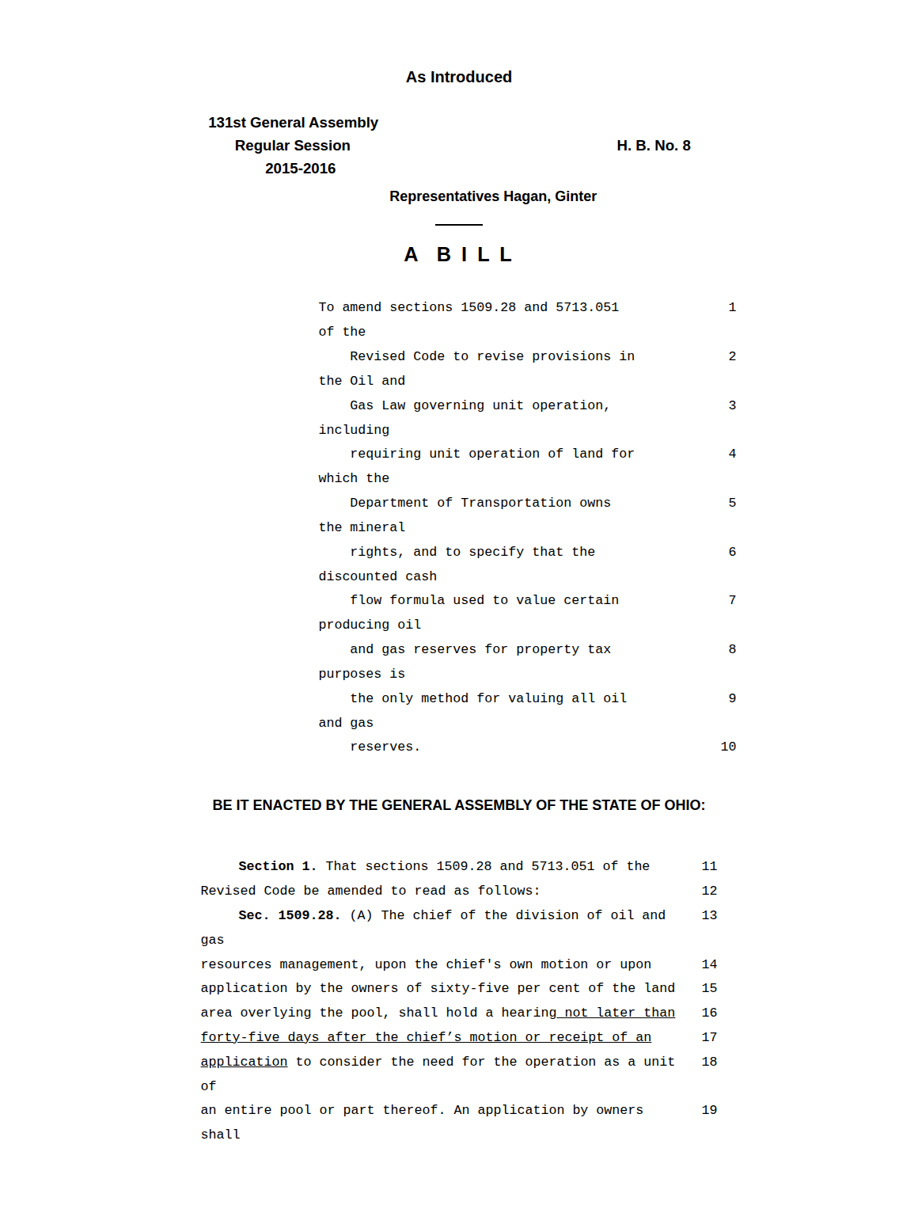As Introduced
131st General Assembly
Regular Session
2015-2016
H. B. No. 8
Representatives Hagan, Ginter
A B I L L
1 To amend sections 1509.28 and 5713.051 of the
2 Revised Code to revise provisions in the Oil and
3 Gas Law governing unit operation, including
4 requiring unit operation of land for which the
5 Department of Transportation owns the mineral
6 rights, and to specify that the discounted cash
7 flow formula used to value certain producing oil
8 and gas reserves for property tax purposes is
9 the only method for valuing all oil and gas
10 reserves.
BE IT ENACTED BY THE GENERAL ASSEMBLY OF THE STATE OF OHIO:
11 Section 1. That sections 1509.28 and 5713.051 of the
12 Revised Code be amended to read as follows:
13 Sec. 1509.28. (A) The chief of the division of oil and gas
14resources management, upon the chief's own motion or upon
15application by the owners of sixty-five per cent of the land
16area overlying the pool, shall hold a hearing not later than
17 forty-five days after the chief’s motion or receipt of an
18 application to consider the need for the operation as a unit of
19an entire pool or part thereof. An application by owners shall